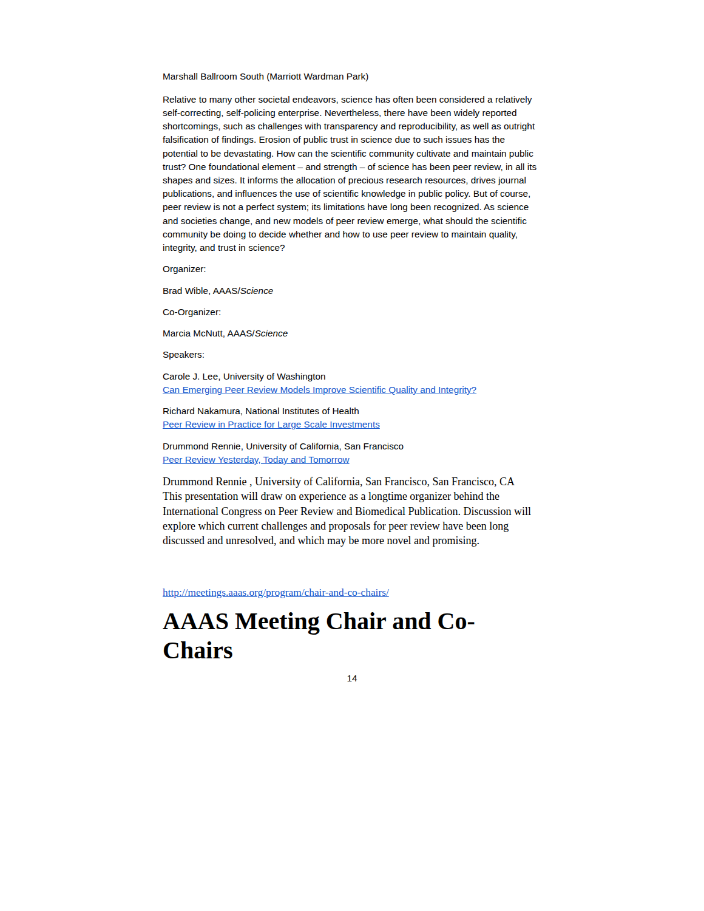Marshall Ballroom South (Marriott Wardman Park)
Relative to many other societal endeavors, science has often been considered a relatively self-correcting, self-policing enterprise. Nevertheless, there have been widely reported shortcomings, such as challenges with transparency and reproducibility, as well as outright falsification of findings. Erosion of public trust in science due to such issues has the potential to be devastating. How can the scientific community cultivate and maintain public trust? One foundational element – and strength – of science has been peer review, in all its shapes and sizes. It informs the allocation of precious research resources, drives journal publications, and influences the use of scientific knowledge in public policy. But of course, peer review is not a perfect system; its limitations have long been recognized. As science and societies change, and new models of peer review emerge, what should the scientific community be doing to decide whether and how to use peer review to maintain quality, integrity, and trust in science?
Organizer:
Brad Wible, AAAS/Science
Co-Organizer:
Marcia McNutt, AAAS/Science
Speakers:
Carole J. Lee, University of Washington
Can Emerging Peer Review Models Improve Scientific Quality and Integrity?
Richard Nakamura, National Institutes of Health
Peer Review in Practice for Large Scale Investments
Drummond Rennie, University of California, San Francisco
Peer Review Yesterday, Today and Tomorrow
Drummond Rennie , University of California, San Francisco, San Francisco, CA
This presentation will draw on experience as a longtime organizer behind the International Congress on Peer Review and Biomedical Publication. Discussion will explore which current challenges and proposals for peer review have been long discussed and unresolved, and which may be more novel and promising.
http://meetings.aaas.org/program/chair-and-co-chairs/
AAAS Meeting Chair and Co-Chairs
14